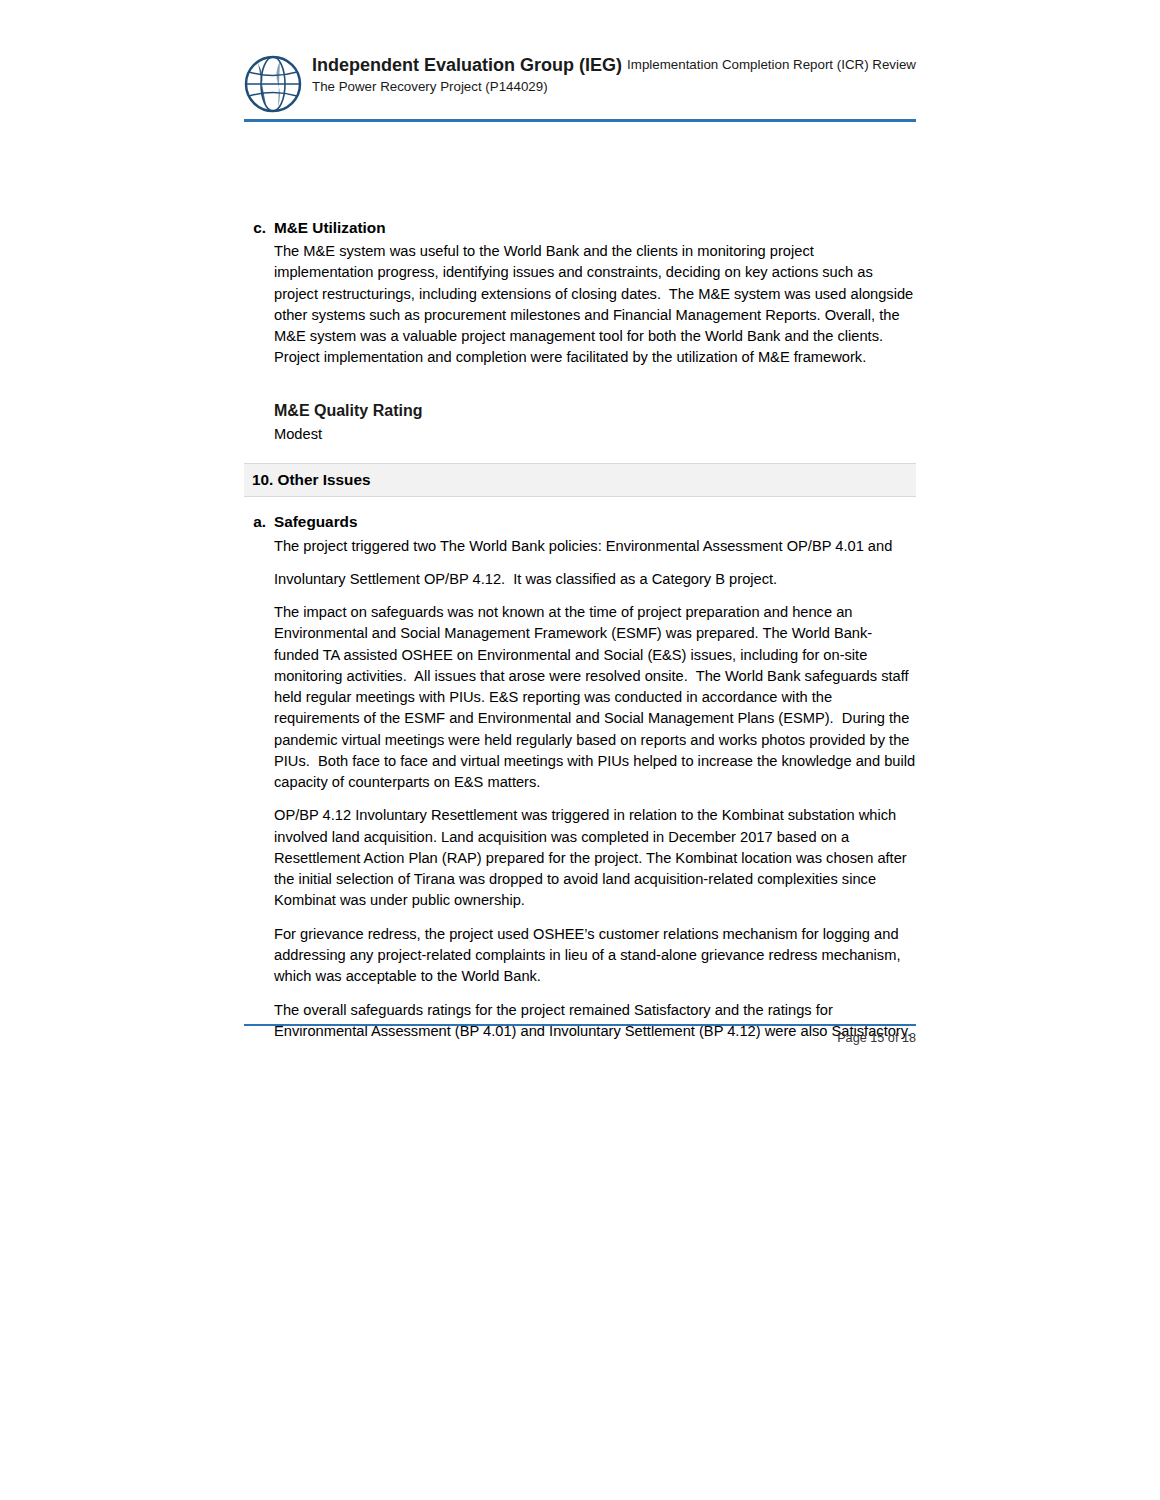Independent Evaluation Group (IEG)
The Power Recovery Project (P144029)
Implementation Completion Report (ICR) Review
c.
M&E Utilization
The M&E system was useful to the World Bank and the clients in monitoring project implementation progress, identifying issues and constraints, deciding on key actions such as project restructurings, including extensions of closing dates. The M&E system was used alongside other systems such as procurement milestones and Financial Management Reports. Overall, the M&E system was a valuable project management tool for both the World Bank and the clients. Project implementation and completion were facilitated by the utilization of M&E framework.
M&E Quality Rating
Modest
10. Other Issues
a.
Safeguards
The project triggered two The World Bank policies: Environmental Assessment OP/BP 4.01 and
Involuntary Settlement OP/BP 4.12. It was classified as a Category B project.
The impact on safeguards was not known at the time of project preparation and hence an Environmental and Social Management Framework (ESMF) was prepared. The World Bank-funded TA assisted OSHEE on Environmental and Social (E&S) issues, including for on-site monitoring activities. All issues that arose were resolved onsite. The World Bank safeguards staff held regular meetings with PIUs. E&S reporting was conducted in accordance with the requirements of the ESMF and Environmental and Social Management Plans (ESMP). During the pandemic virtual meetings were held regularly based on reports and works photos provided by the PIUs. Both face to face and virtual meetings with PIUs helped to increase the knowledge and build capacity of counterparts on E&S matters.
OP/BP 4.12 Involuntary Resettlement was triggered in relation to the Kombinat substation which involved land acquisition. Land acquisition was completed in December 2017 based on a Resettlement Action Plan (RAP) prepared for the project. The Kombinat location was chosen after the initial selection of Tirana was dropped to avoid land acquisition-related complexities since Kombinat was under public ownership.
For grievance redress, the project used OSHEE’s customer relations mechanism for logging and addressing any project-related complaints in lieu of a stand-alone grievance redress mechanism, which was acceptable to the World Bank.
The overall safeguards ratings for the project remained Satisfactory and the ratings for Environmental Assessment (BP 4.01) and Involuntary Settlement (BP 4.12) were also Satisfactory.
Page 15 of 18